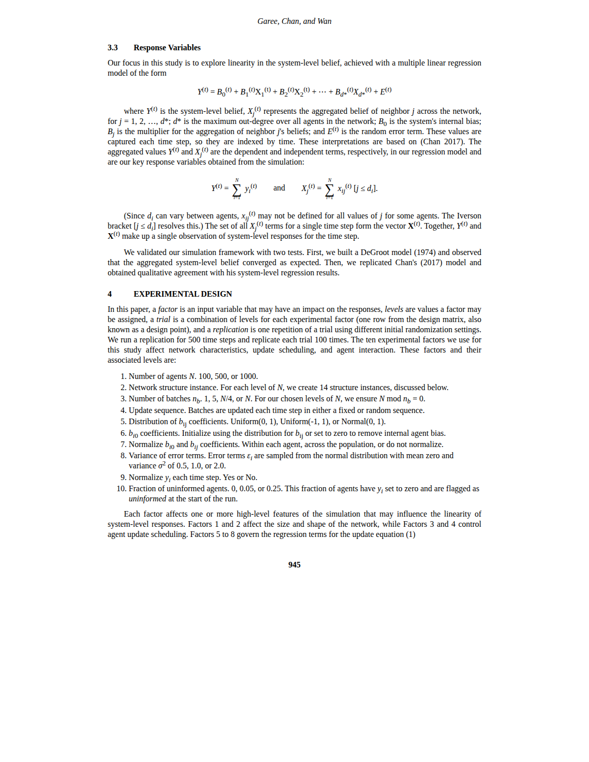Garee, Chan, and Wan
3.3 Response Variables
Our focus in this study is to explore linearity in the system-level belief, achieved with a multiple linear regression model of the form
Y(t) = B0(t) + B1(t)X1(t) + B2(t)X2(t) + ⋯ + Bd*(t)Xd*(t) + E(t)
where Y(t) is the system-level belief, Xj(t) represents the aggregated belief of neighbor j across the network, for j = 1, 2, …, d*; d* is the maximum out-degree over all agents in the network; B0 is the system's internal bias; Bj is the multiplier for the aggregation of neighbor j's beliefs; and E(t) is the random error term. These values are captured each time step, so they are indexed by time. These interpretations are based on (Chan 2017). The aggregated values Y(t) and Xj(t) are the dependent and independent terms, respectively, in our regression model and are our key response variables obtained from the simulation:
Y(t) = N∑i=1 yi(t) and Xj(t) = N∑i=1 xij(t) [j ≤ di].
(Since di can vary between agents, xij(t) may not be defined for all values of j for some agents. The Iverson bracket [j ≤ di] resolves this.) The set of all Xj(t) terms for a single time step form the vector X(t). Together, Y(t) and X(t) make up a single observation of system-level responses for the time step.
We validated our simulation framework with two tests. First, we built a DeGroot model (1974) and observed that the aggregated system-level belief converged as expected. Then, we replicated Chan's (2017) model and obtained qualitative agreement with his system-level regression results.
4 EXPERIMENTAL DESIGN
In this paper, a factor is an input variable that may have an impact on the responses, levels are values a factor may be assigned, a trial is a combination of levels for each experimental factor (one row from the design matrix, also known as a design point), and a replication is one repetition of a trial using different initial randomization settings. We run a replication for 500 time steps and replicate each trial 100 times. The ten experimental factors we use for this study affect network characteristics, update scheduling, and agent interaction. These factors and their associated levels are:
Number of agents N. 100, 500, or 1000.
Network structure instance. For each level of N, we create 14 structure instances, discussed below.
Number of batches nb. 1, 5, N/4, or N. For our chosen levels of N, we ensure N mod nb = 0.
Update sequence. Batches are updated each time step in either a fixed or random sequence.
Distribution of bij coefficients. Uniform(0, 1), Uniform(-1, 1), or Normal(0, 1).
bi0 coefficients. Initialize using the distribution for bij or set to zero to remove internal agent bias.
Normalize bi0 and bij coefficients. Within each agent, across the population, or do not normalize.
Variance of error terms. Error terms εi are sampled from the normal distribution with mean zero and variance σ2 of 0.5, 1.0, or 2.0.
Normalize yi each time step. Yes or No.
Fraction of uninformed agents. 0, 0.05, or 0.25. This fraction of agents have yi set to zero and are flagged as uninformed at the start of the run.
Each factor affects one or more high-level features of the simulation that may influence the linearity of system-level responses. Factors 1 and 2 affect the size and shape of the network, while Factors 3 and 4 control agent update scheduling. Factors 5 to 8 govern the regression terms for the update equation (1)
945